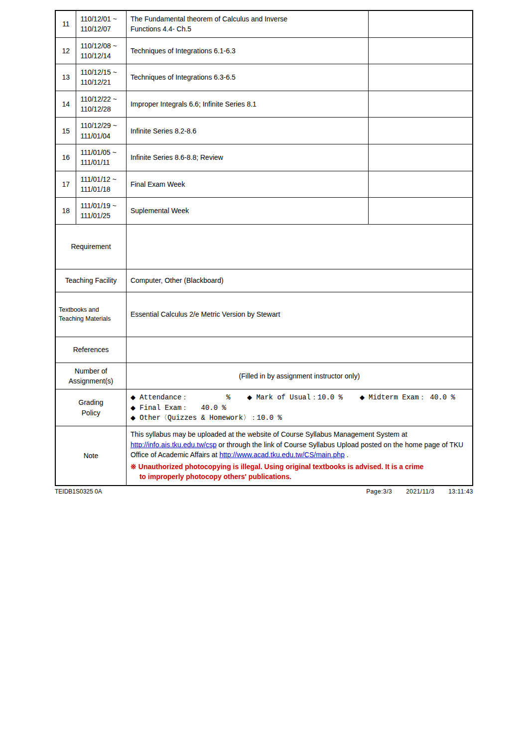| 11 | 110/12/01 ~ 110/12/07 | The Fundamental theorem of Calculus and Inverse Functions 4.4- Ch.5 | |
| 12 | 110/12/08 ~ 110/12/14 | Techniques of Integrations 6.1-6.3 | |
| 13 | 110/12/15 ~ 110/12/21 | Techniques of Integrations 6.3-6.5 | |
| 14 | 110/12/22 ~ 110/12/28 | Improper Integrals 6.6; Infinite Series 8.1 | |
| 15 | 110/12/29 ~ 111/01/04 | Infinite Series 8.2-8.6 | |
| 16 | 111/01/05 ~ 111/01/11 | Infinite Series 8.6-8.8; Review | |
| 17 | 111/01/12 ~ 111/01/18 | Final Exam Week | |
| 18 | 111/01/19 ~ 111/01/25 | Suplemental Week | |
| Requirement | |
| Teaching Facility | Computer, Other (Blackboard) |
| Textbooks and Teaching Materials | Essential Calculus 2/e Metric Version by Stewart |
| References | |
| Number of Assignment(s) | (Filled in by assignment instructor only) |
| Grading Policy | ◆ Attendance： % ◆ Mark of Usual：10.0 % ◆ Midterm Exam： 40.0 % ◆ Final Exam： 40.0 % ◆ Other〈Quizzes & Homework〉：10.0 % |
| Note | This syllabus may be uploaded at the website of Course Syllabus Management System at http://info.ais.tku.edu.tw/csp or through the link of Course Syllabus Upload posted on the home page of TKU Office of Academic Affairs at http://www.acad.tku.edu.tw/CS/main.php . ※ Unauthorized photocopying is illegal. Using original textbooks is advised. It is a crime to improperly photocopy others' publications. |
TEIDB1S0325 0A
Page:3/32021/11/313:11:43